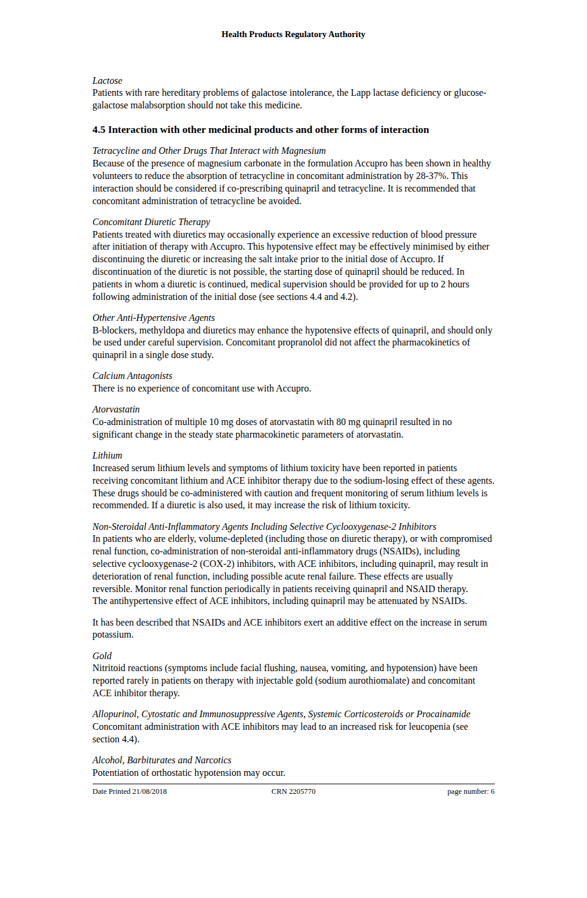Health Products Regulatory Authority
Lactose
Patients with rare hereditary problems of galactose intolerance, the Lapp lactase deficiency or glucose-galactose malabsorption should not take this medicine.
4.5 Interaction with other medicinal products and other forms of interaction
Tetracycline and Other Drugs That Interact with Magnesium
Because of the presence of magnesium carbonate in the formulation Accupro has been shown in healthy volunteers to reduce the absorption of tetracycline in concomitant administration by 28-37%. This interaction should be considered if co-prescribing quinapril and tetracycline. It is recommended that concomitant administration of tetracycline be avoided.
Concomitant Diuretic Therapy
Patients treated with diuretics may occasionally experience an excessive reduction of blood pressure after initiation of therapy with Accupro. This hypotensive effect may be effectively minimised by either discontinuing the diuretic or increasing the salt intake prior to the initial dose of Accupro. If discontinuation of the diuretic is not possible, the starting dose of quinapril should be reduced. In patients in whom a diuretic is continued, medical supervision should be provided for up to 2 hours following administration of the initial dose (see sections 4.4 and 4.2).
Other Anti-Hypertensive Agents
B-blockers, methyldopa and diuretics may enhance the hypotensive effects of quinapril, and should only be used under careful supervision. Concomitant propranolol did not affect the pharmacokinetics of quinapril in a single dose study.
Calcium Antagonists
There is no experience of concomitant use with Accupro.
Atorvastatin
Co-administration of multiple 10 mg doses of atorvastatin with 80 mg quinapril resulted in no significant change in the steady state pharmacokinetic parameters of atorvastatin.
Lithium
Increased serum lithium levels and symptoms of lithium toxicity have been reported in patients receiving concomitant lithium and ACE inhibitor therapy due to the sodium-losing effect of these agents. These drugs should be co-administered with caution and frequent monitoring of serum lithium levels is recommended. If a diuretic is also used, it may increase the risk of lithium toxicity.
Non-Steroidal Anti-Inflammatory Agents Including Selective Cyclooxygenase-2 Inhibitors
In patients who are elderly, volume-depleted (including those on diuretic therapy), or with compromised renal function, co-administration of non-steroidal anti-inflammatory drugs (NSAIDs), including selective cyclooxygenase-2 (COX-2) inhibitors, with ACE inhibitors, including quinapril, may result in deterioration of renal function, including possible acute renal failure. These effects are usually reversible. Monitor renal function periodically in patients receiving quinapril and NSAID therapy.
The antihypertensive effect of ACE inhibitors, including quinapril may be attenuated by NSAIDs.
It has been described that NSAIDs and ACE inhibitors exert an additive effect on the increase in serum potassium.
Gold
Nitritoid reactions (symptoms include facial flushing, nausea, vomiting, and hypotension) have been reported rarely in patients on therapy with injectable gold (sodium aurothiomalate) and concomitant ACE inhibitor therapy.
Allopurinol, Cytostatic and Immunosuppressive Agents, Systemic Corticosteroids or Procainamide
Concomitant administration with ACE inhibitors may lead to an increased risk for leucopenia (see section 4.4).
Alcohol, Barbiturates and Narcotics
Potentiation of orthostatic hypotension may occur.
Date Printed 21/08/2018
CRN 2205770
page number: 6